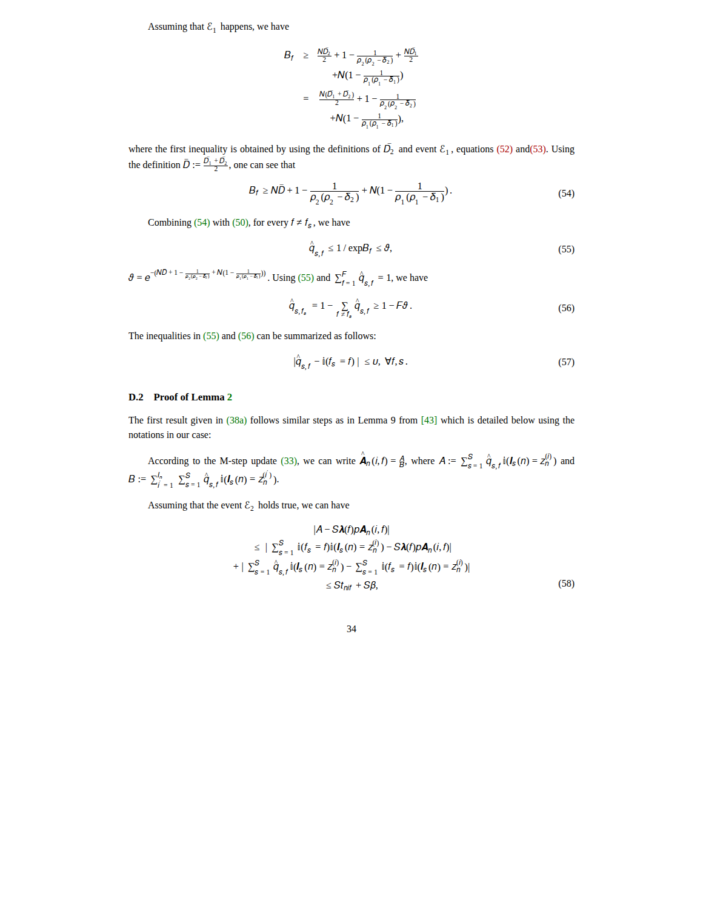Assuming that ℰ1 happens, we have
Bf ≥ ND2¯2 +1− 1ρ2(ρ2−δ2) + ND1¯2 +N ( 1− 1ρ1(ρ1−δ1) ) = N(D1¯+D2¯)2 +1− 1ρ2(ρ2−δ2) +N ( 1− 1ρ1(ρ1−δ1) ),
where the first inequality is obtained by using the definitions of D2¯ and event ℰ1, equations (52) and(53). Using the definition D¯:=D1¯+D2¯2, one can see that
Bf≥ND¯+1− 1ρ2(ρ2−δ2) +N ( 1− 1ρ1(ρ1−δ1) ). (54)
Combining (54) with (50), for every f≠fs, we have
q^s,f ≤1/exp⁡Bf ≤ϑ, (55)
ϑ=e−(ND¯+1−1ρ2(ρ2−δ2)+N(1−1ρ1(ρ1−δ1))). Using (55) and ∑f=1Fq^s,f=1, we have
q^s,fs =1− ∑f≠fs q^s,f ≥1−Fϑ. (56)
The inequalities in (55) and (56) can be summarized as follows:
|q^s,f −𝕚(fs=f)| ≤υ,∀f,s. (57)
D.2 Proof of Lemma 2
The first result given in (38a) follows similar steps as in Lemma 9 from [43] which is detailed below using the notations in our case:
According to the M-step update (33), we can write 𝑨^n(i,f)=AB, where A:=∑s=1Sq^s,f𝕚(𝒍s(n)=zn(i)) and B:=∑i′=1In∑s=1Sq^s,f𝕚(𝒍s(n)=zn(i′)).
Assuming that the event ℰ2 holds true, we can have
|A−S𝝀(f)p𝑨n(i,f)| ≤| ∑s=1S 𝕚(fs=f) 𝕚(𝒍s(n)=zn(i)) −S𝝀(f)p𝑨n(i,f)| +| ∑s=1S q^s,f 𝕚(𝒍s(n)=zn(i)) − ∑s=1S 𝕚(fs=f) 𝕚(𝒍s(n)=zn(i))| ≤Stnif+Sβ, (58)
34